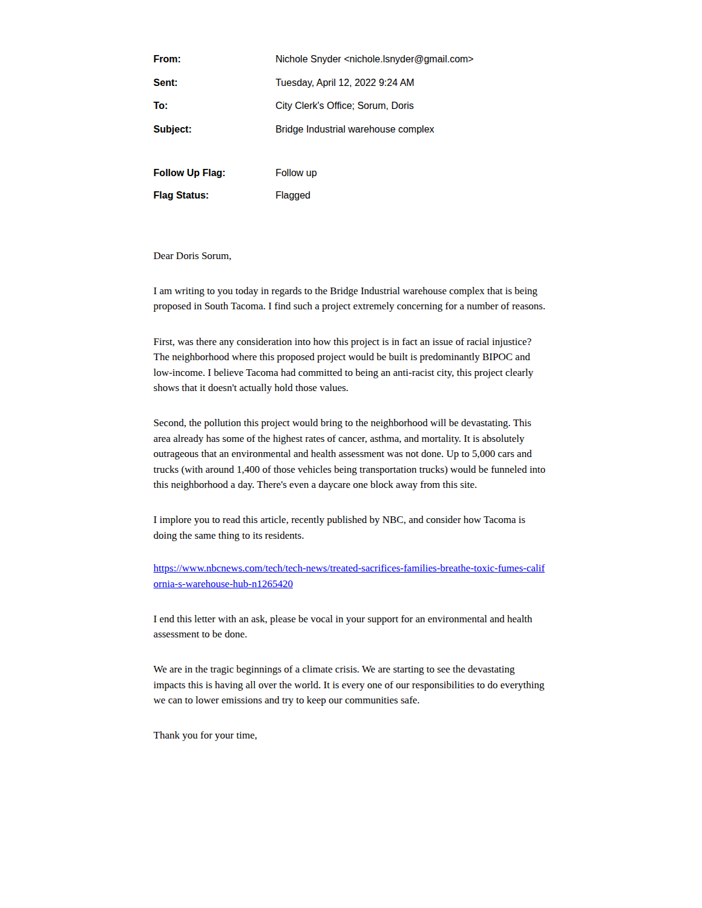| From: | Nichole Snyder <nichole.lsnyder@gmail.com> |
| Sent: | Tuesday, April 12, 2022 9:24 AM |
| To: | City Clerk's Office; Sorum, Doris |
| Subject: | Bridge Industrial warehouse complex |
| Follow Up Flag: | Follow up |
| Flag Status: | Flagged |
Dear Doris Sorum,
I am writing to you today in regards to the Bridge Industrial warehouse complex that is being proposed in South Tacoma. I find such a project extremely concerning for a number of reasons.
First, was there any consideration into how this project is in fact an issue of racial injustice? The neighborhood where this proposed project would be built is predominantly BIPOC and low-income. I believe Tacoma had committed to being an anti-racist city, this project clearly shows that it doesn't actually hold those values.
Second, the pollution this project would bring to the neighborhood will be devastating. This area already has some of the highest rates of cancer, asthma, and mortality. It is absolutely outrageous that an environmental and health assessment was not done. Up to 5,000 cars and trucks (with around 1,400 of those vehicles being transportation trucks) would be funneled into this neighborhood a day. There's even a daycare one block away from this site.
I implore you to read this article, recently published by NBC, and consider how Tacoma is doing the same thing to its residents.
https://www.nbcnews.com/tech/tech-news/treated-sacrifices-families-breathe-toxic-fumes-california-s-warehouse-hub-n1265420
I end this letter with an ask, please be vocal in your support for an environmental and health assessment to be done.
We are in the tragic beginnings of a climate crisis. We are starting to see the devastating impacts this is having all over the world. It is every one of our responsibilities to do everything we can to lower emissions and try to keep our communities safe.
Thank you for your time,